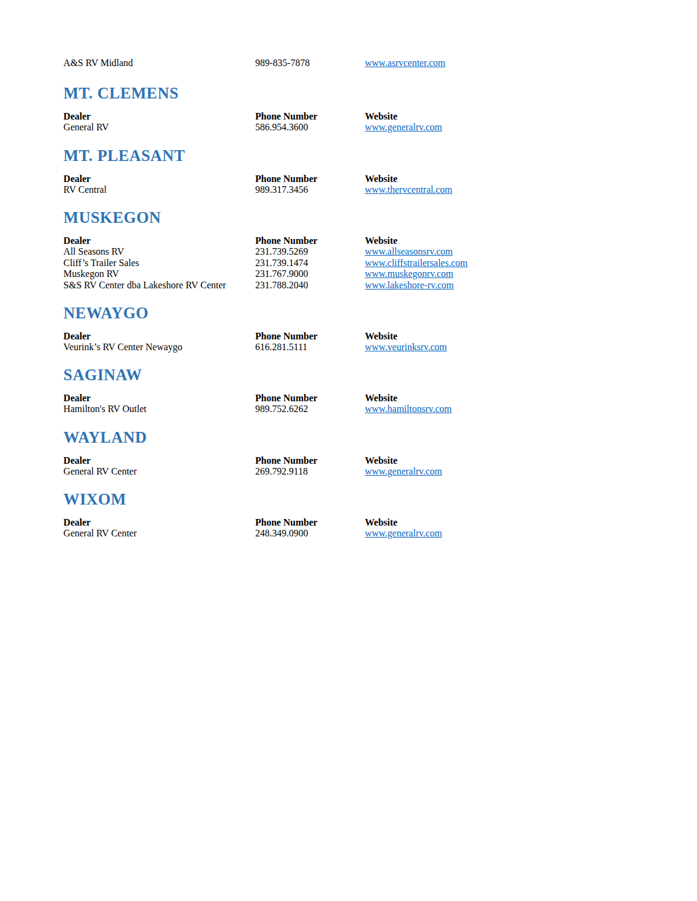| A&S RV Midland | 989-835-7878 | www.asrvcenter.com |
MT. CLEMENS
| Dealer | Phone Number | Website |
| --- | --- | --- |
| General RV | 586.954.3600 | www.generalrv.com |
MT. PLEASANT
| Dealer | Phone Number | Website |
| --- | --- | --- |
| RV Central | 989.317.3456 | www.thervcentral.com |
MUSKEGON
| Dealer | Phone Number | Website |
| --- | --- | --- |
| All Seasons RV | 231.739.5269 | www.allseasonsrv.com |
| Cliff’s Trailer Sales | 231.739.1474 | www.cliffstrailersales.com |
| Muskegon RV | 231.767.9000 | www.muskegonrv.com |
| S&S RV Center dba Lakeshore RV Center | 231.788.2040 | www.lakeshore-rv.com |
NEWAYGO
| Dealer | Phone Number | Website |
| --- | --- | --- |
| Veurink’s RV Center Newaygo | 616.281.5111 | www.veurinksrv.com |
SAGINAW
| Dealer | Phone Number | Website |
| --- | --- | --- |
| Hamilton's RV Outlet | 989.752.6262 | www.hamiltonsrv.com |
WAYLAND
| Dealer | Phone Number | Website |
| --- | --- | --- |
| General RV Center | 269.792.9118 | www.generalrv.com |
WIXOM
| Dealer | Phone Number | Website |
| --- | --- | --- |
| General RV Center | 248.349.0900 | www.generalrv.com |